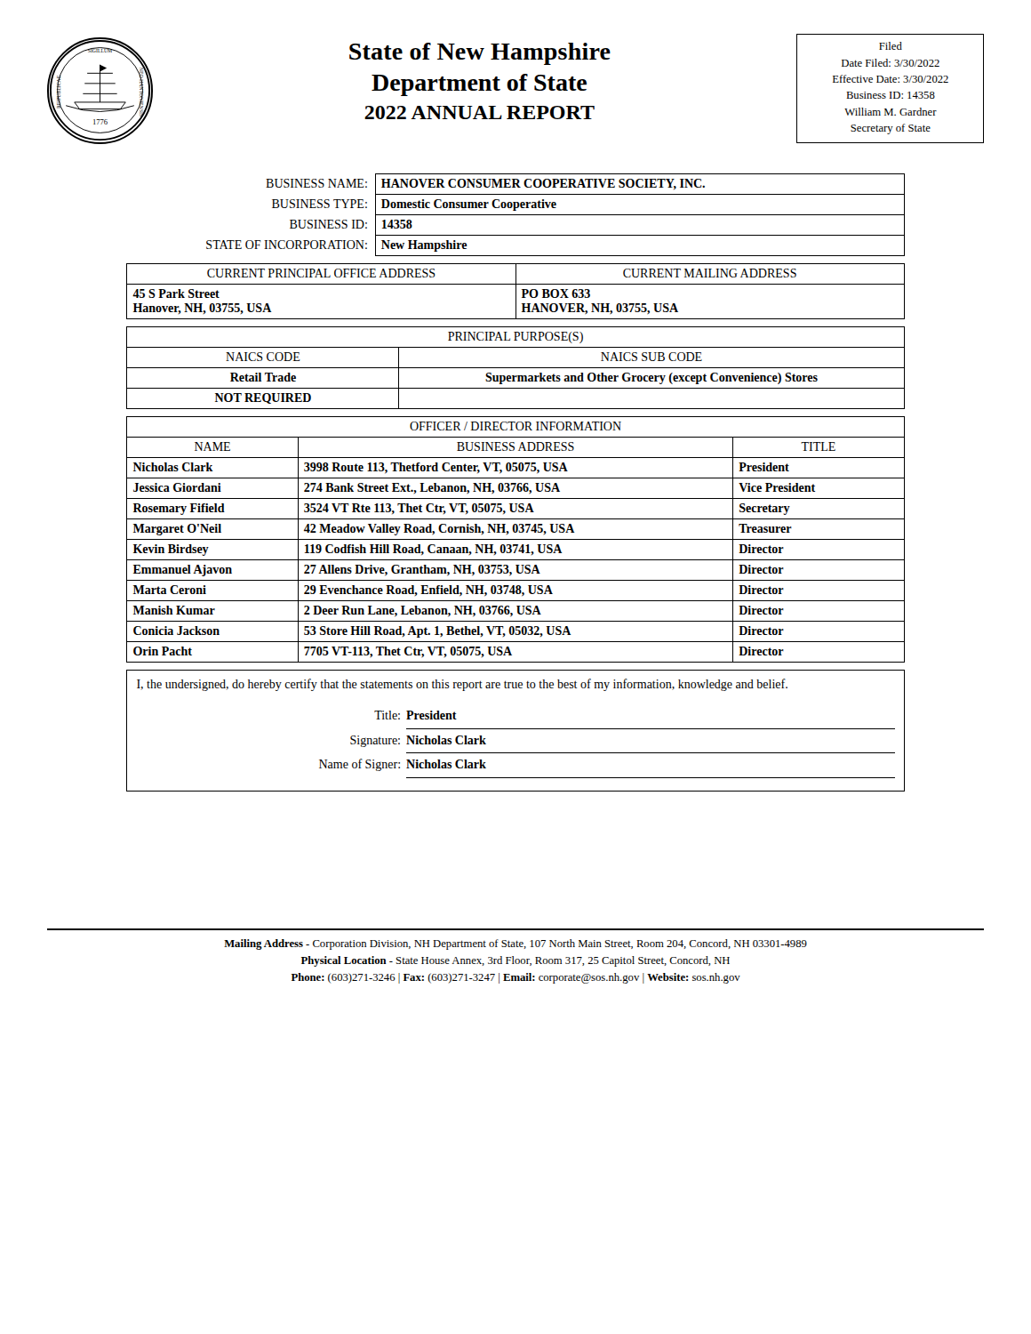1776 SIGILLUM REIPUBLICAE NEO HANTONIENSIS
State of New Hampshire
Department of State
2022 ANNUAL REPORT
Filed
Date Filed: 3/30/2022
Effective Date: 3/30/2022
Business ID: 14358
William M. Gardner
Secretary of State
| BUSINESS NAME: | HANOVER CONSUMER COOPERATIVE SOCIETY, INC. |
| BUSINESS TYPE: | Domestic Consumer Cooperative |
| BUSINESS ID: | 14358 |
| STATE OF INCORPORATION: | New Hampshire |
| CURRENT PRINCIPAL OFFICE ADDRESS | CURRENT MAILING ADDRESS |
| 45 S Park Street Hanover, NH, 03755, USA | PO BOX 633 HANOVER, NH, 03755, USA |
| PRINCIPAL PURPOSE(S) |
| NAICS CODE | NAICS SUB CODE |
| Retail Trade | Supermarkets and Other Grocery (except Convenience) Stores |
| NOT REQUIRED | |
| OFFICER / DIRECTOR INFORMATION |
| NAME | BUSINESS ADDRESS | TITLE |
| Nicholas Clark | 3998 Route 113, Thetford Center, VT, 05075, USA | President |
| Jessica Giordani | 274 Bank Street Ext., Lebanon, NH, 03766, USA | Vice President |
| Rosemary Fifield | 3524 VT Rte 113, Thet Ctr, VT, 05075, USA | Secretary |
| Margaret O'Neil | 42 Meadow Valley Road, Cornish, NH, 03745, USA | Treasurer |
| Kevin Birdsey | 119 Codfish Hill Road, Canaan, NH, 03741, USA | Director |
| Emmanuel Ajavon | 27 Allens Drive, Grantham, NH, 03753, USA | Director |
| Marta Ceroni | 29 Evenchance Road, Enfield, NH, 03748, USA | Director |
| Manish Kumar | 2 Deer Run Lane, Lebanon, NH, 03766, USA | Director |
| Conicia Jackson | 53 Store Hill Road, Apt. 1, Bethel, VT, 05032, USA | Director |
| Orin Pacht | 7705 VT-113, Thet Ctr, VT, 05075, USA | Director |
| I, the undersigned, do hereby certify that the statements on this report are true to the best of my information, knowledge and belief. Title: President Signature: Nicholas Clark Name of Signer: Nicholas Clark |
Mailing Address - Corporation Division, NH Department of State, 107 North Main Street, Room 204, Concord, NH 03301-4989
Physical Location - State House Annex, 3rd Floor, Room 317, 25 Capitol Street, Concord, NH
Phone: (603)271-3246 | Fax: (603)271-3247 | Email: corporate@sos.nh.gov | Website: sos.nh.gov